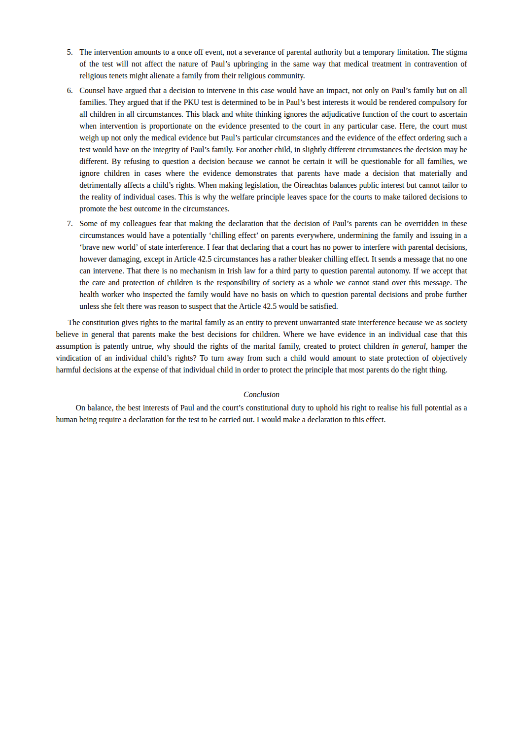The intervention amounts to a once off event, not a severance of parental authority but a temporary limitation. The stigma of the test will not affect the nature of Paul’s upbringing in the same way that medical treatment in contravention of religious tenets might alienate a family from their religious community.
Counsel have argued that a decision to intervene in this case would have an impact, not only on Paul’s family but on all families. They argued that if the PKU test is determined to be in Paul’s best interests it would be rendered compulsory for all children in all circumstances. This black and white thinking ignores the adjudicative function of the court to ascertain when intervention is proportionate on the evidence presented to the court in any particular case. Here, the court must weigh up not only the medical evidence but Paul’s particular circumstances and the evidence of the effect ordering such a test would have on the integrity of Paul’s family. For another child, in slightly different circumstances the decision may be different. By refusing to question a decision because we cannot be certain it will be questionable for all families, we ignore children in cases where the evidence demonstrates that parents have made a decision that materially and detrimentally affects a child’s rights. When making legislation, the Oireachtas balances public interest but cannot tailor to the reality of individual cases. This is why the welfare principle leaves space for the courts to make tailored decisions to promote the best outcome in the circumstances.
Some of my colleagues fear that making the declaration that the decision of Paul’s parents can be overridden in these circumstances would have a potentially ‘chilling effect’ on parents everywhere, undermining the family and issuing in a ‘brave new world’ of state interference. I fear that declaring that a court has no power to interfere with parental decisions, however damaging, except in Article 42.5 circumstances has a rather bleaker chilling effect. It sends a message that no one can intervene. That there is no mechanism in Irish law for a third party to question parental autonomy. If we accept that the care and protection of children is the responsibility of society as a whole we cannot stand over this message. The health worker who inspected the family would have no basis on which to question parental decisions and probe further unless she felt there was reason to suspect that the Article 42.5 would be satisfied.
The constitution gives rights to the marital family as an entity to prevent unwarranted state interference because we as society believe in general that parents make the best decisions for children. Where we have evidence in an individual case that this assumption is patently untrue, why should the rights of the marital family, created to protect children in general, hamper the vindication of an individual child’s rights? To turn away from such a child would amount to state protection of objectively harmful decisions at the expense of that individual child in order to protect the principle that most parents do the right thing.
Conclusion
On balance, the best interests of Paul and the court’s constitutional duty to uphold his right to realise his full potential as a human being require a declaration for the test to be carried out. I would make a declaration to this effect.